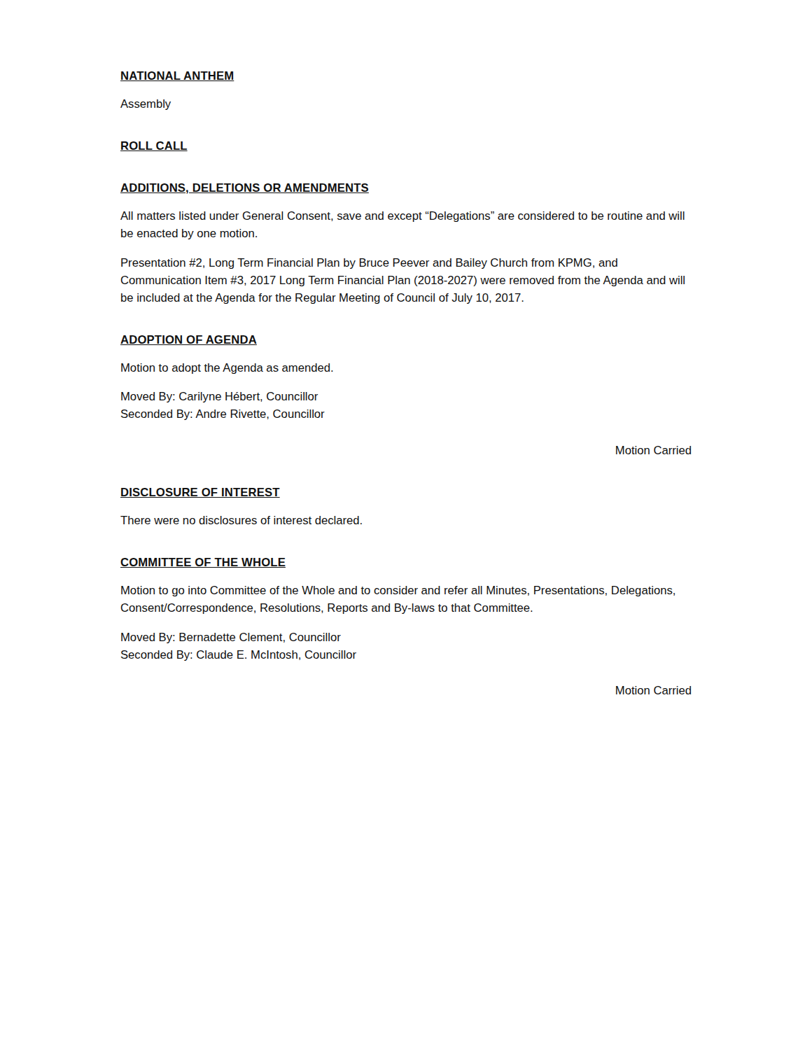NATIONAL ANTHEM
Assembly
ROLL CALL
ADDITIONS, DELETIONS OR AMENDMENTS
All matters listed under General Consent, save and except “Delegations” are considered to be routine and will be enacted by one motion.
Presentation #2, Long Term Financial Plan by Bruce Peever and Bailey Church from KPMG, and Communication Item #3, 2017 Long Term Financial Plan (2018-2027) were removed from the Agenda and will be included at the Agenda for the Regular Meeting of Council of July 10, 2017.
ADOPTION OF AGENDA
Motion to adopt the Agenda as amended.
Moved By: Carilyne Hébert, Councillor
Seconded By: Andre Rivette, Councillor
Motion Carried
DISCLOSURE OF INTEREST
There were no disclosures of interest declared.
COMMITTEE OF THE WHOLE
Motion to go into Committee of the Whole and to consider and refer all Minutes, Presentations, Delegations, Consent/Correspondence, Resolutions, Reports and By-laws to that Committee.
Moved By: Bernadette Clement, Councillor
Seconded By: Claude E. McIntosh, Councillor
Motion Carried